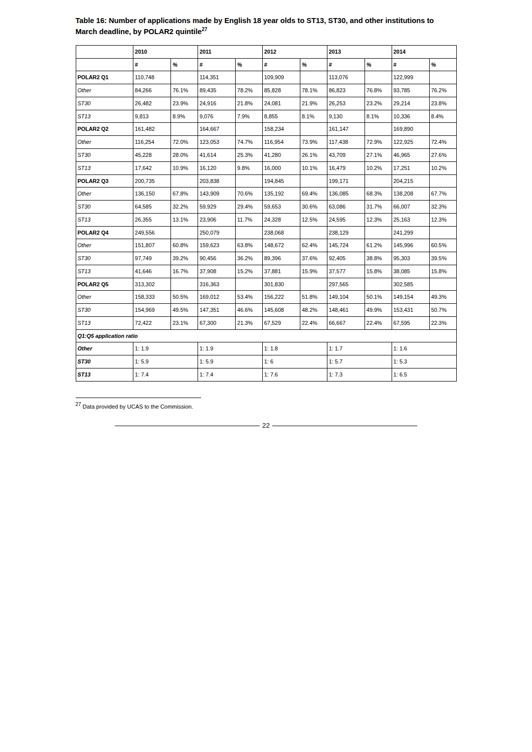Table 16: Number of applications made by English 18 year olds to ST13, ST30, and other institutions to March deadline, by POLAR2 quintile27
| | 2010 | 2011 | 2012 | 2013 | 2014 |
| --- | --- | --- | --- | --- | --- |
| | # | % | # | % | # | % | # | % | # | % |
| POLAR2 Q1 | 110,748 | | 114,351 | | 109,909 | | 113,076 | | 122,999 | |
| Other | 84,266 | 76.1% | 89,435 | 78.2% | 85,828 | 78.1% | 86,823 | 76.8% | 93,785 | 76.2% |
| ST30 | 26,482 | 23.9% | 24,916 | 21.8% | 24,081 | 21.9% | 26,253 | 23.2% | 29,214 | 23.8% |
| ST13 | 9,813 | 8.9% | 9,076 | 7.9% | 8,855 | 8.1% | 9,130 | 8.1% | 10,336 | 8.4% |
| POLAR2 Q2 | 161,482 | | 164,667 | | 158,234 | | 161,147 | | 169,890 | |
| Other | 116,254 | 72.0% | 123,053 | 74.7% | 116,954 | 73.9% | 117,438 | 72.9% | 122,925 | 72.4% |
| ST30 | 45,228 | 28.0% | 41,614 | 25.3% | 41,280 | 26.1% | 43,709 | 27.1% | 46,965 | 27.6% |
| ST13 | 17,642 | 10.9% | 16,120 | 9.8% | 16,000 | 10.1% | 16,479 | 10.2% | 17,251 | 10.2% |
| POLAR2 Q3 | 200,735 | | 203,838 | | 194,845 | | 199,171 | | 204,215 | |
| Other | 136,150 | 67.8% | 143,909 | 70.6% | 135,192 | 69.4% | 136,085 | 68.3% | 138,208 | 67.7% |
| ST30 | 64,585 | 32.2% | 59,929 | 29.4% | 59,653 | 30.6% | 63,086 | 31.7% | 66,007 | 32.3% |
| ST13 | 26,355 | 13.1% | 23,906 | 11.7% | 24,328 | 12.5% | 24,595 | 12.3% | 25,163 | 12.3% |
| POLAR2 Q4 | 249,556 | | 250,079 | | 238,068 | | 238,129 | | 241,299 | |
| Other | 151,807 | 60.8% | 159,623 | 63.8% | 148,672 | 62.4% | 145,724 | 61.2% | 145,996 | 60.5% |
| ST30 | 97,749 | 39.2% | 90,456 | 36.2% | 89,396 | 37.6% | 92,405 | 38.8% | 95,303 | 39.5% |
| ST13 | 41,646 | 16.7% | 37,908 | 15.2% | 37,881 | 15.9% | 37,577 | 15.8% | 38,085 | 15.8% |
| POLAR2 Q5 | 313,302 | | 316,363 | | 301,830 | | 297,565 | | 302,585 | |
| Other | 158,333 | 50.5% | 169,012 | 53.4% | 156,222 | 51.8% | 149,104 | 50.1% | 149,154 | 49.3% |
| ST30 | 154,969 | 49.5% | 147,351 | 46.6% | 145,608 | 48.2% | 148,461 | 49.9% | 153,431 | 50.7% |
| ST13 | 72,422 | 23.1% | 67,300 | 21.3% | 67,529 | 22.4% | 66,667 | 22.4% | 67,595 | 22.3% |
| Q1:Q5 application ratio |
| Other | 1: 1.9 | 1: 1.9 | 1: 1.8 | 1: 1.7 | 1: 1.6 |
| ST30 | 1: 5.9 | 1: 5.9 | 1: 6 | 1: 5.7 | 1: 5.3 |
| ST13 | 1: 7.4 | 1: 7.4 | 1: 7.6 | 1: 7.3 | 1: 6.5 |
27 Data provided by UCAS to the Commission.
22